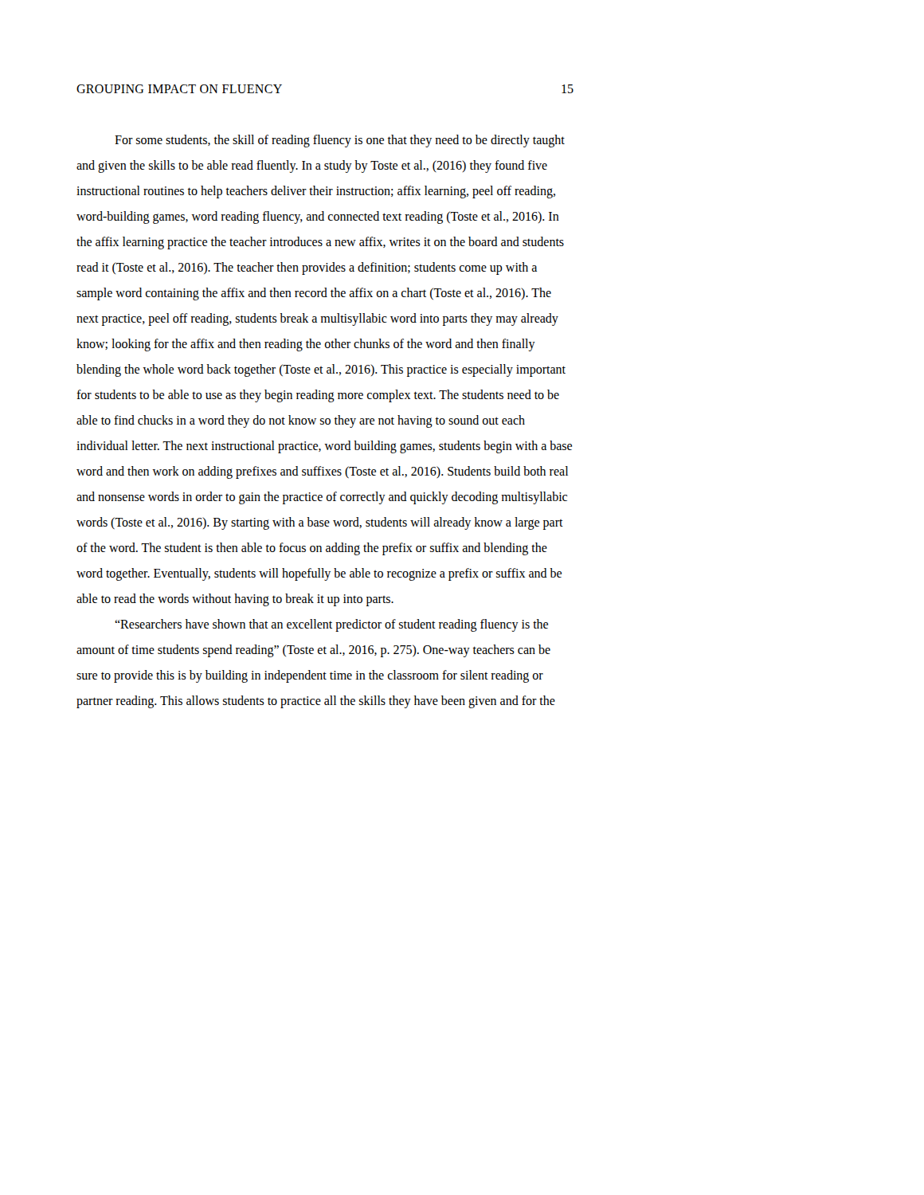Grouping Impact on Fluency 15
For some students, the skill of reading fluency is one that they need to be directly taught and given the skills to be able read fluently. In a study by Toste et al., (2016) they found five instructional routines to help teachers deliver their instruction; affix learning, peel off reading, word-building games, word reading fluency, and connected text reading (Toste et al., 2016). In the affix learning practice the teacher introduces a new affix, writes it on the board and students read it (Toste et al., 2016). The teacher then provides a definition; students come up with a sample word containing the affix and then record the affix on a chart (Toste et al., 2016). The next practice, peel off reading, students break a multisyllabic word into parts they may already know; looking for the affix and then reading the other chunks of the word and then finally blending the whole word back together (Toste et al., 2016). This practice is especially important for students to be able to use as they begin reading more complex text. The students need to be able to find chucks in a word they do not know so they are not having to sound out each individual letter. The next instructional practice, word building games, students begin with a base word and then work on adding prefixes and suffixes (Toste et al., 2016). Students build both real and nonsense words in order to gain the practice of correctly and quickly decoding multisyllabic words (Toste et al., 2016). By starting with a base word, students will already know a large part of the word. The student is then able to focus on adding the prefix or suffix and blending the word together. Eventually, students will hopefully be able to recognize a prefix or suffix and be able to read the words without having to break it up into parts.
“Researchers have shown that an excellent predictor of student reading fluency is the amount of time students spend reading” (Toste et al., 2016, p. 275). One-way teachers can be sure to provide this is by building in independent time in the classroom for silent reading or partner reading. This allows students to practice all the skills they have been given and for the